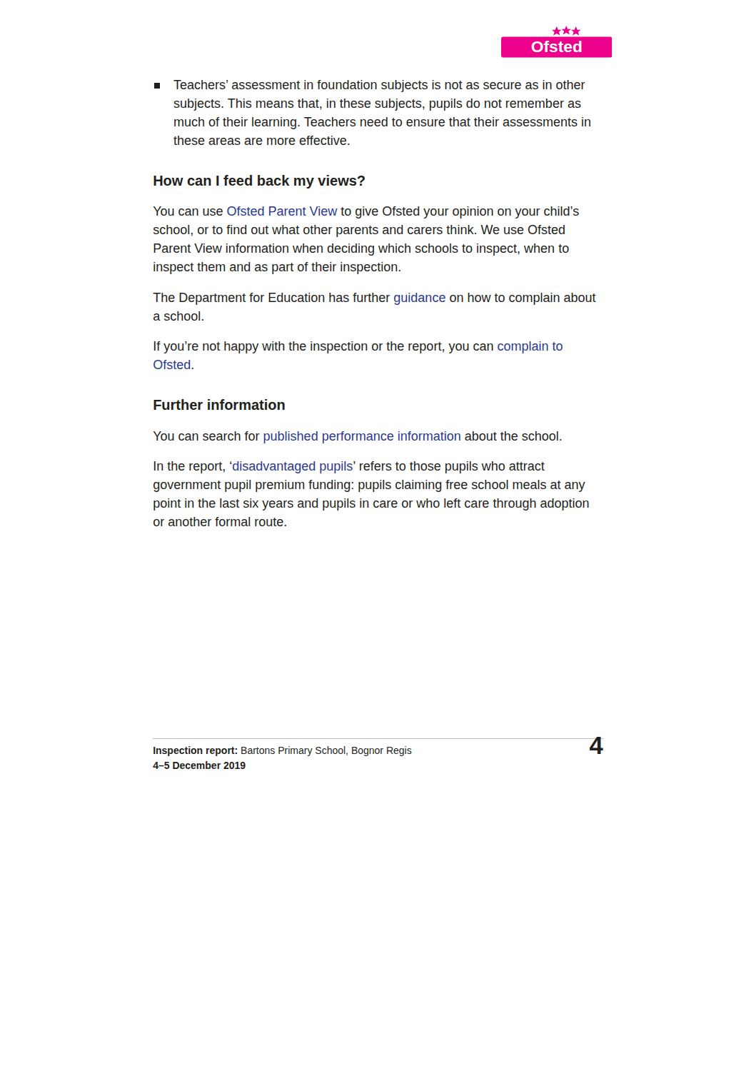Ofsted Ofsted
Teachers’ assessment in foundation subjects is not as secure as in other subjects. This means that, in these subjects, pupils do not remember as much of their learning. Teachers need to ensure that their assessments in these areas are more effective.
How can I feed back my views?
You can use Ofsted Parent View to give Ofsted your opinion on your child’s school, or to find out what other parents and carers think. We use Ofsted Parent View information when deciding which schools to inspect, when to inspect them and as part of their inspection.
The Department for Education has further guidance on how to complain about a school.
If you’re not happy with the inspection or the report, you can complain to Ofsted.
Further information
You can search for published performance information about the school.
In the report, ‘disadvantaged pupils’ refers to those pupils who attract government pupil premium funding: pupils claiming free school meals at any point in the last six years and pupils in care or who left care through adoption or another formal route.
4
Inspection report: Bartons Primary School, Bognor Regis
4–5 December 2019